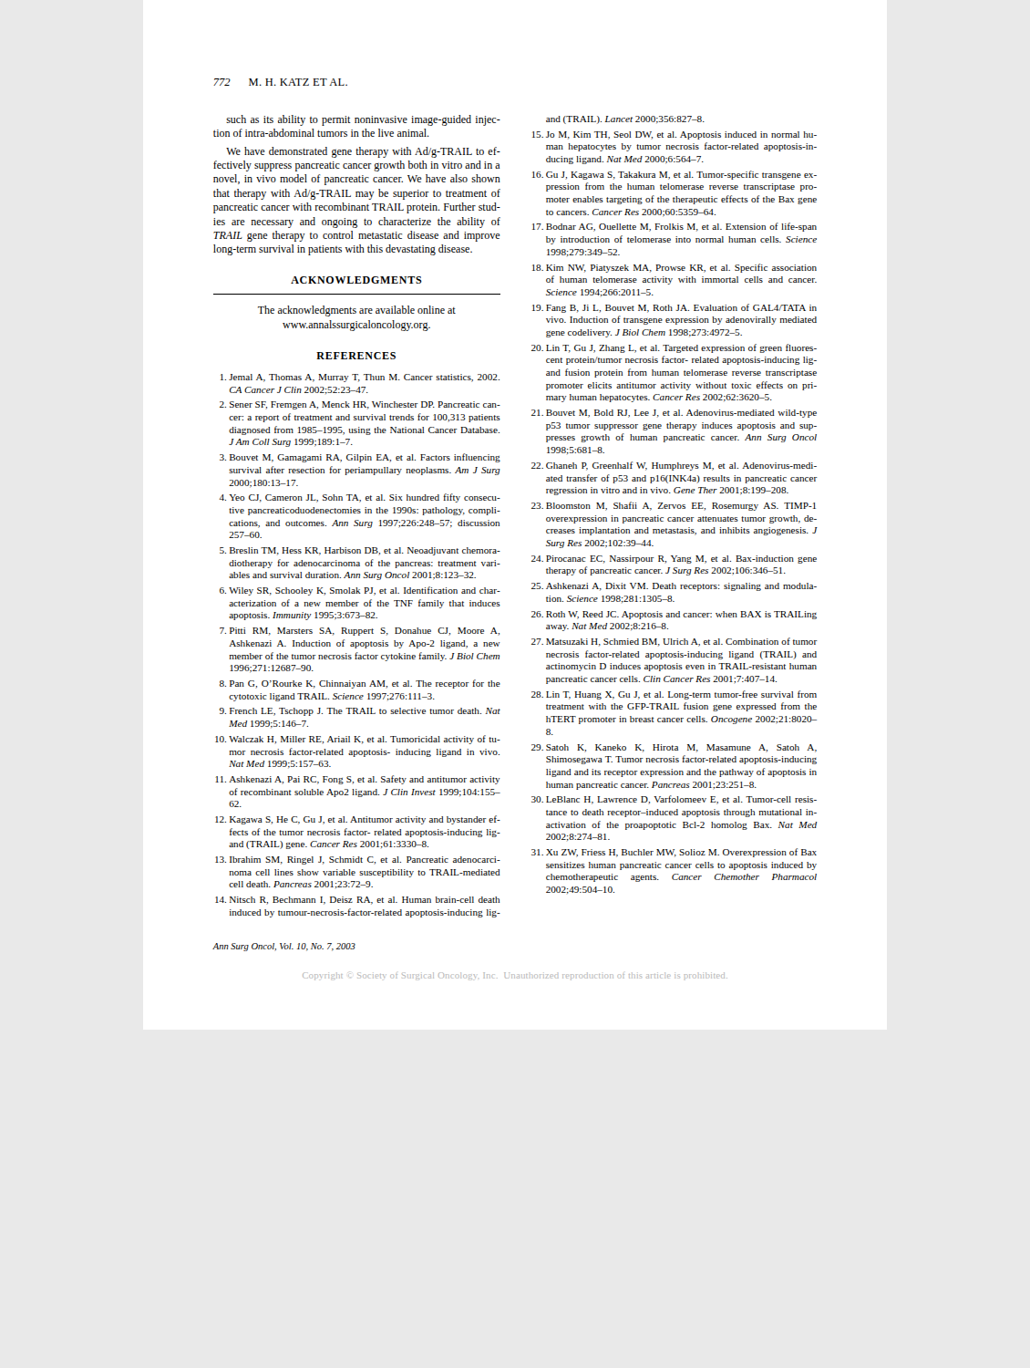772 M. H. KATZ ET AL.
such as its ability to permit noninvasive image-guided injection of intra-abdominal tumors in the live animal.
We have demonstrated gene therapy with Ad/g-TRAIL to effectively suppress pancreatic cancer growth both in vitro and in a novel, in vivo model of pancreatic cancer. We have also shown that therapy with Ad/g-TRAIL may be superior to treatment of pancreatic cancer with recombinant TRAIL protein. Further studies are necessary and ongoing to characterize the ability of TRAIL gene therapy to control metastatic disease and improve long-term survival in patients with this devastating disease.
ACKNOWLEDGMENTS
The acknowledgments are available online at www.annalssurgicaloncology.org.
REFERENCES
Jemal A, Thomas A, Murray T, Thun M. Cancer statistics, 2002. CA Cancer J Clin 2002;52:23–47.
Sener SF, Fremgen A, Menck HR, Winchester DP. Pancreatic cancer: a report of treatment and survival trends for 100,313 patients diagnosed from 1985–1995, using the National Cancer Database. J Am Coll Surg 1999;189:1–7.
Bouvet M, Gamagami RA, Gilpin EA, et al. Factors influencing survival after resection for periampullary neoplasms. Am J Surg 2000;180:13–17.
Yeo CJ, Cameron JL, Sohn TA, et al. Six hundred fifty consecutive pancreaticoduodenectomies in the 1990s: pathology, complications, and outcomes. Ann Surg 1997;226:248–57; discussion 257–60.
Breslin TM, Hess KR, Harbison DB, et al. Neoadjuvant chemoradiotherapy for adenocarcinoma of the pancreas: treatment variables and survival duration. Ann Surg Oncol 2001;8:123–32.
Wiley SR, Schooley K, Smolak PJ, et al. Identification and characterization of a new member of the TNF family that induces apoptosis. Immunity 1995;3:673–82.
Pitti RM, Marsters SA, Ruppert S, Donahue CJ, Moore A, Ashkenazi A. Induction of apoptosis by Apo-2 ligand, a new member of the tumor necrosis factor cytokine family. J Biol Chem 1996;271:12687–90.
Pan G, O’Rourke K, Chinnaiyan AM, et al. The receptor for the cytotoxic ligand TRAIL. Science 1997;276:111–3.
French LE, Tschopp J. The TRAIL to selective tumor death. Nat Med 1999;5:146–7.
Walczak H, Miller RE, Ariail K, et al. Tumoricidal activity of tumor necrosis factor-related apoptosis- inducing ligand in vivo. Nat Med 1999;5:157–63.
Ashkenazi A, Pai RC, Fong S, et al. Safety and antitumor activity of recombinant soluble Apo2 ligand. J Clin Invest 1999;104:155–62.
Kagawa S, He C, Gu J, et al. Antitumor activity and bystander effects of the tumor necrosis factor- related apoptosis-inducing ligand (TRAIL) gene. Cancer Res 2001;61:3330–8.
Ibrahim SM, Ringel J, Schmidt C, et al. Pancreatic adenocarcinoma cell lines show variable susceptibility to TRAIL-mediated cell death. Pancreas 2001;23:72–9.
Nitsch R, Bechmann I, Deisz RA, et al. Human brain-cell death induced by tumour-necrosis-factor-related apoptosis-inducing ligand (TRAIL). Lancet 2000;356:827–8.
Jo M, Kim TH, Seol DW, et al. Apoptosis induced in normal human hepatocytes by tumor necrosis factor-related apoptosis-inducing ligand. Nat Med 2000;6:564–7.
Gu J, Kagawa S, Takakura M, et al. Tumor-specific transgene expression from the human telomerase reverse transcriptase promoter enables targeting of the therapeutic effects of the Bax gene to cancers. Cancer Res 2000;60:5359–64.
Bodnar AG, Ouellette M, Frolkis M, et al. Extension of life-span by introduction of telomerase into normal human cells. Science 1998;279:349–52.
Kim NW, Piatyszek MA, Prowse KR, et al. Specific association of human telomerase activity with immortal cells and cancer. Science 1994;266:2011–5.
Fang B, Ji L, Bouvet M, Roth JA. Evaluation of GAL4/TATA in vivo. Induction of transgene expression by adenovirally mediated gene codelivery. J Biol Chem 1998;273:4972–5.
Lin T, Gu J, Zhang L, et al. Targeted expression of green fluorescent protein/tumor necrosis factor- related apoptosis-inducing ligand fusion protein from human telomerase reverse transcriptase promoter elicits antitumor activity without toxic effects on primary human hepatocytes. Cancer Res 2002;62:3620–5.
Bouvet M, Bold RJ, Lee J, et al. Adenovirus-mediated wild-type p53 tumor suppressor gene therapy induces apoptosis and suppresses growth of human pancreatic cancer. Ann Surg Oncol 1998;5:681–8.
Ghaneh P, Greenhalf W, Humphreys M, et al. Adenovirus-mediated transfer of p53 and p16(INK4a) results in pancreatic cancer regression in vitro and in vivo. Gene Ther 2001;8:199–208.
Bloomston M, Shafii A, Zervos EE, Rosemurgy AS. TIMP-1 overexpression in pancreatic cancer attenuates tumor growth, decreases implantation and metastasis, and inhibits angiogenesis. J Surg Res 2002;102:39–44.
Pirocanac EC, Nassirpour R, Yang M, et al. Bax-induction gene therapy of pancreatic cancer. J Surg Res 2002;106:346–51.
Ashkenazi A, Dixit VM. Death receptors: signaling and modulation. Science 1998;281:1305–8.
Roth W, Reed JC. Apoptosis and cancer: when BAX is TRAILing away. Nat Med 2002;8:216–8.
Matsuzaki H, Schmied BM, Ulrich A, et al. Combination of tumor necrosis factor-related apoptosis-inducing ligand (TRAIL) and actinomycin D induces apoptosis even in TRAIL-resistant human pancreatic cancer cells. Clin Cancer Res 2001;7:407–14.
Lin T, Huang X, Gu J, et al. Long-term tumor-free survival from treatment with the GFP-TRAIL fusion gene expressed from the hTERT promoter in breast cancer cells. Oncogene 2002;21:8020–8.
Satoh K, Kaneko K, Hirota M, Masamune A, Satoh A, Shimosegawa T. Tumor necrosis factor-related apoptosis-inducing ligand and its receptor expression and the pathway of apoptosis in human pancreatic cancer. Pancreas 2001;23:251–8.
LeBlanc H, Lawrence D, Varfolomeev E, et al. Tumor-cell resistance to death receptor–induced apoptosis through mutational inactivation of the proapoptotic Bcl-2 homolog Bax. Nat Med 2002;8:274–81.
Xu ZW, Friess H, Buchler MW, Solioz M. Overexpression of Bax sensitizes human pancreatic cancer cells to apoptosis induced by chemotherapeutic agents. Cancer Chemother Pharmacol 2002;49:504–10.
Ann Surg Oncol, Vol. 10, No. 7, 2003
Copyright © Society of Surgical Oncology, Inc. Unauthorized reproduction of this article is prohibited.